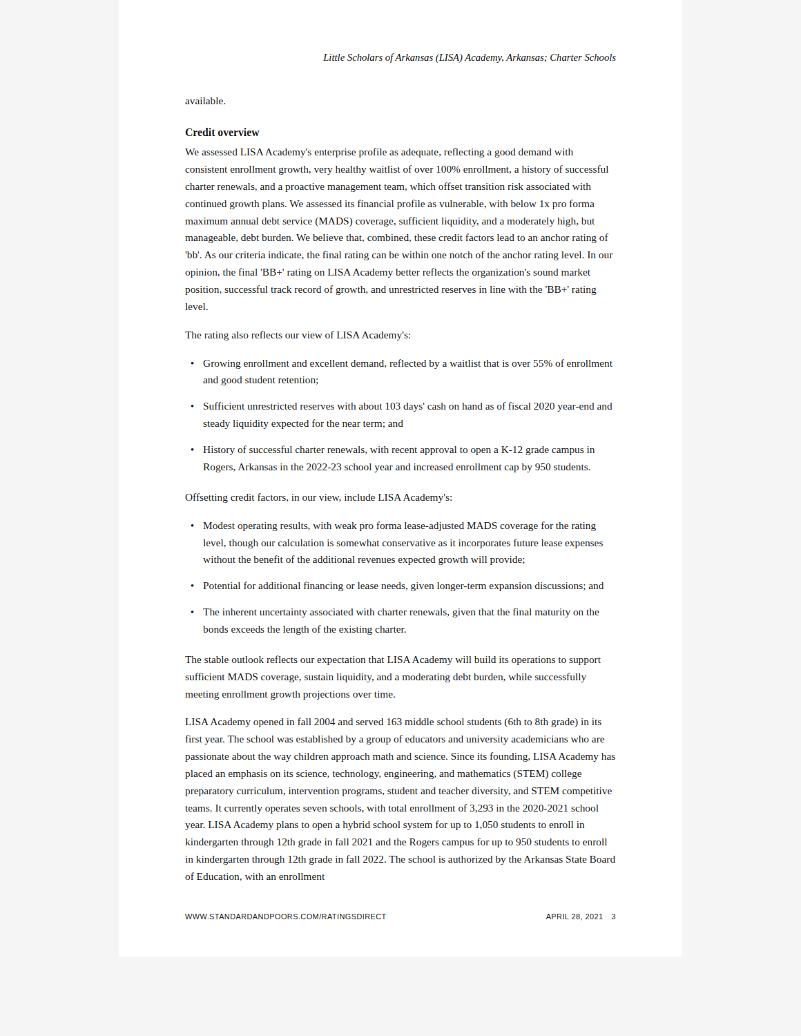Little Scholars of Arkansas (LISA) Academy, Arkansas; Charter Schools
available.
Credit overview
We assessed LISA Academy's enterprise profile as adequate, reflecting a good demand with consistent enrollment growth, very healthy waitlist of over 100% enrollment, a history of successful charter renewals, and a proactive management team, which offset transition risk associated with continued growth plans. We assessed its financial profile as vulnerable, with below 1x pro forma maximum annual debt service (MADS) coverage, sufficient liquidity, and a moderately high, but manageable, debt burden. We believe that, combined, these credit factors lead to an anchor rating of 'bb'. As our criteria indicate, the final rating can be within one notch of the anchor rating level. In our opinion, the final 'BB+' rating on LISA Academy better reflects the organization's sound market position, successful track record of growth, and unrestricted reserves in line with the 'BB+' rating level.
The rating also reflects our view of LISA Academy's:
Growing enrollment and excellent demand, reflected by a waitlist that is over 55% of enrollment and good student retention;
Sufficient unrestricted reserves with about 103 days' cash on hand as of fiscal 2020 year-end and steady liquidity expected for the near term; and
History of successful charter renewals, with recent approval to open a K-12 grade campus in Rogers, Arkansas in the 2022-23 school year and increased enrollment cap by 950 students.
Offsetting credit factors, in our view, include LISA Academy's:
Modest operating results, with weak pro forma lease-adjusted MADS coverage for the rating level, though our calculation is somewhat conservative as it incorporates future lease expenses without the benefit of the additional revenues expected growth will provide;
Potential for additional financing or lease needs, given longer-term expansion discussions; and
The inherent uncertainty associated with charter renewals, given that the final maturity on the bonds exceeds the length of the existing charter.
The stable outlook reflects our expectation that LISA Academy will build its operations to support sufficient MADS coverage, sustain liquidity, and a moderating debt burden, while successfully meeting enrollment growth projections over time.
LISA Academy opened in fall 2004 and served 163 middle school students (6th to 8th grade) in its first year. The school was established by a group of educators and university academicians who are passionate about the way children approach math and science. Since its founding, LISA Academy has placed an emphasis on its science, technology, engineering, and mathematics (STEM) college preparatory curriculum, intervention programs, student and teacher diversity, and STEM competitive teams. It currently operates seven schools, with total enrollment of 3,293 in the 2020-2021 school year. LISA Academy plans to open a hybrid school system for up to 1,050 students to enroll in kindergarten through 12th grade in fall 2021 and the Rogers campus for up to 950 students to enroll in kindergarten through 12th grade in fall 2022. The school is authorized by the Arkansas State Board of Education, with an enrollment
www.standardandpoors.com/ratingsdirect April 28, 20213